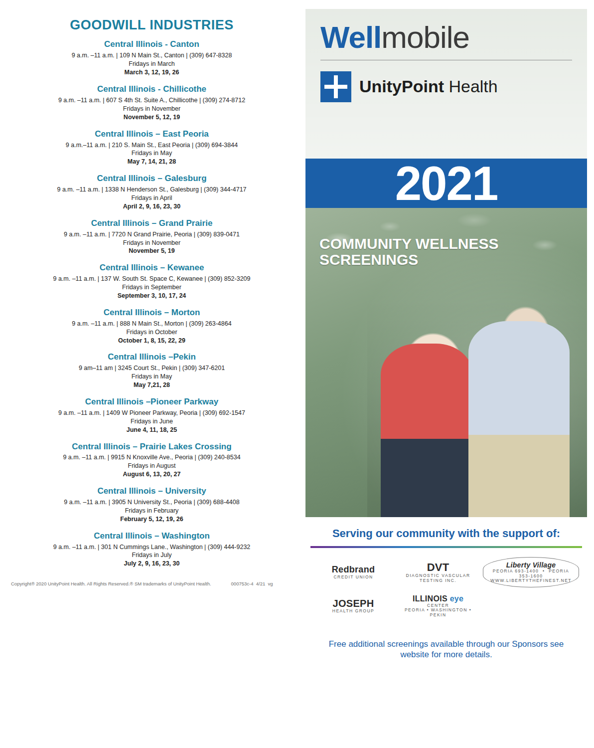GOODWILL INDUSTRIES
Central Illinois - Canton
9 a.m. –11 a.m. | 109 N Main St., Canton | (309) 647-8328
Fridays in March
March 3, 12, 19, 26
Central Illinois - Chillicothe
9 a.m. –11 a.m. | 607 S 4th St. Suite A., Chillicothe | (309) 274-8712
Fridays in November
November 5, 12, 19
Central Illinois – East Peoria
9 a.m.–11 a.m. | 210 S. Main St., East Peoria | (309) 694-3844
Fridays in May
May 7, 14, 21, 28
Central Illinois – Galesburg
9 a.m. –11 a.m. | 1338 N Henderson St., Galesburg | (309) 344-4717
Fridays in April
April 2, 9, 16, 23, 30
Central Illinois – Grand Prairie
9 a.m. –11 a.m. | 7720 N Grand Prairie, Peoria | (309) 839-0471
Fridays in November
November 5, 19
Central Illinois – Kewanee
9 a.m. –11 a.m. | 137 W. South St. Space C, Kewanee | (309) 852-3209
Fridays in September
September 3, 10, 17, 24
Central Illinois – Morton
9 a.m. –11 a.m. | 888 N Main St., Morton | (309) 263-4864
Fridays in October
October 1, 8, 15, 22, 29
Central Illinois –Pekin
9 am–11 am | 3245 Court St., Pekin | (309) 347-6201
Fridays in May
May 7,21, 28
Central Illinois –Pioneer Parkway
9 a.m. –11 a.m. | 1409 W Pioneer Parkway, Peoria | (309) 692-1547
Fridays in June
June 4, 11, 18, 25
Central Illinois – Prairie Lakes Crossing
9 a.m. –11 a.m. | 9915 N Knoxville Ave., Peoria | (309) 240-8534
Fridays in August
August 6, 13, 20, 27
Central Illinois – University
9 a.m. –11 a.m. | 3905 N University St., Peoria | (309) 688-4408
Fridays in February
February 5, 12, 19, 26
Central Illinois – Washington
9 a.m. –11 a.m. | 301 N Cummings Lane., Washington | (309) 444-9232
Fridays in July
July 2, 9, 16, 23, 30
Copyright® 2020 UnityPoint Health. All Rights Reserved.® SM trademarks of UnityPoint Health.
000753c-4 4/21 vg
Well mobile
UnityPoint Health
2021
COMMUNITY WELLNESS
SCREENINGS
Serving our community with the support of:
Redbrand
Credit Union
DVT
Diagnostic Vascular Testing Inc.
Liberty Village
Peoria 693-1400 • Peoria 353-1600
www.libertythefinest.net
JOSEPH
Health Group
ILLINOIS eye
Center
Peoria • Washington • Pekin
Free additional screenings available through our Sponsors see website for more details.